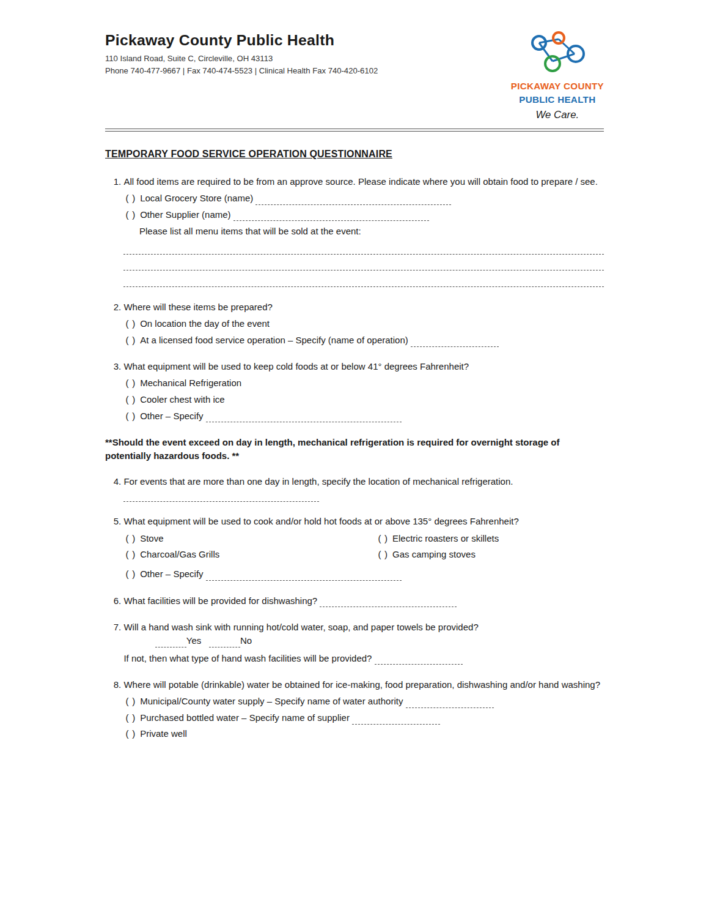Pickaway County Public Health
110 Island Road, Suite C, Circleville, OH 43113
Phone 740-477-9667 | Fax 740-474-5523 | Clinical Health Fax 740-420-6102
PICKAWAY COUNTY
PUBLIC HEALTH
We Care.
TEMPORARY FOOD SERVICE OPERATION QUESTIONNAIRE
All food items are required to be from an approve source. Please indicate where you will obtain food to prepare / see.
Local Grocery Store (name)
Other Supplier (name)
Please list all menu items that will be sold at the event:
Where will these items be prepared?
On location the day of the event
At a licensed food service operation – Specify (name of operation)
What equipment will be used to keep cold foods at or below 41° degrees Fahrenheit?
Mechanical Refrigeration
Cooler chest with ice
Other – Specify
**Should the event exceed on day in length, mechanical refrigeration is required for overnight storage of potentially hazardous foods. **
For events that are more than one day in length, specify the location of mechanical refrigeration.
What equipment will be used to cook and/or hold hot foods at or above 135° degrees Fahrenheit?
Stove
Charcoal/Gas Grills
Electric roasters or skillets
Gas camping stoves
Other – Specify
What facilities will be provided for dishwashing?
Will a hand wash sink with running hot/cold water, soap, and paper towels be provided?
Yes No
If not, then what type of hand wash facilities will be provided?
Where will potable (drinkable) water be obtained for ice-making, food preparation, dishwashing and/or hand washing?
Municipal/County water supply – Specify name of water authority
Purchased bottled water – Specify name of supplier
Private well